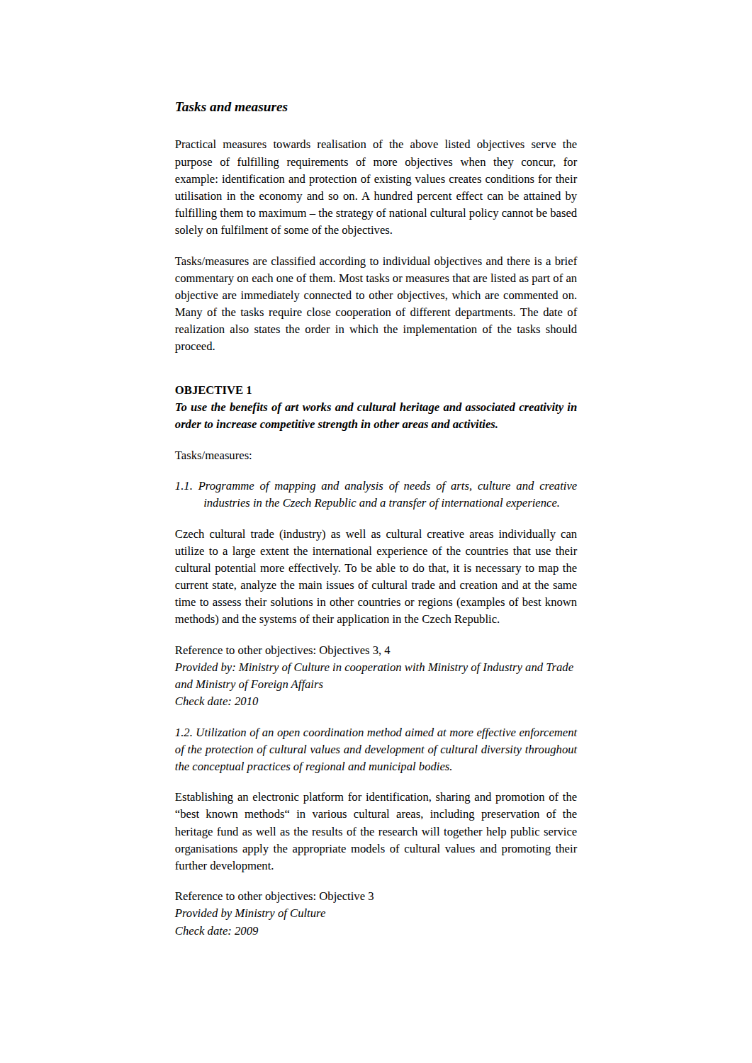Tasks and measures
Practical measures towards realisation of the above listed objectives serve the purpose of fulfilling requirements of more objectives when they concur, for example: identification and protection of existing values creates conditions for their utilisation in the economy and so on. A hundred percent effect can be attained by fulfilling them to maximum – the strategy of national cultural policy cannot be based solely on fulfilment of some of the objectives.
Tasks/measures are classified according to individual objectives and there is a brief commentary on each one of them. Most tasks or measures that are listed as part of an objective are immediately connected to other objectives, which are commented on. Many of the tasks require close cooperation of different departments. The date of realization also states the order in which the implementation of the tasks should proceed.
OBJECTIVE 1
To use the benefits of art works and cultural heritage and associated creativity in order to increase competitive strength in other areas and activities.
Tasks/measures:
1.1. Programme of mapping and analysis of needs of arts, culture and creative industries in the Czech Republic and a transfer of international experience.
Czech cultural trade (industry) as well as cultural creative areas individually can utilize to a large extent the international experience of the countries that use their cultural potential more effectively. To be able to do that, it is necessary to map the current state, analyze the main issues of cultural trade and creation and at the same time to assess their solutions in other countries or regions (examples of best known methods) and the systems of their application in the Czech Republic.
Reference to other objectives: Objectives 3, 4
Provided by: Ministry of Culture in cooperation with Ministry of Industry and Trade and Ministry of Foreign Affairs
Check date: 2010
1.2. Utilization of an open coordination method aimed at more effective enforcement of the protection of cultural values and development of cultural diversity throughout the conceptual practices of regional and municipal bodies.
Establishing an electronic platform for identification, sharing and promotion of the “best known methods“ in various cultural areas, including preservation of the heritage fund as well as the results of the research will together help public service organisations apply the appropriate models of cultural values and promoting their further development.
Reference to other objectives: Objective 3
Provided by Ministry of Culture
Check date: 2009